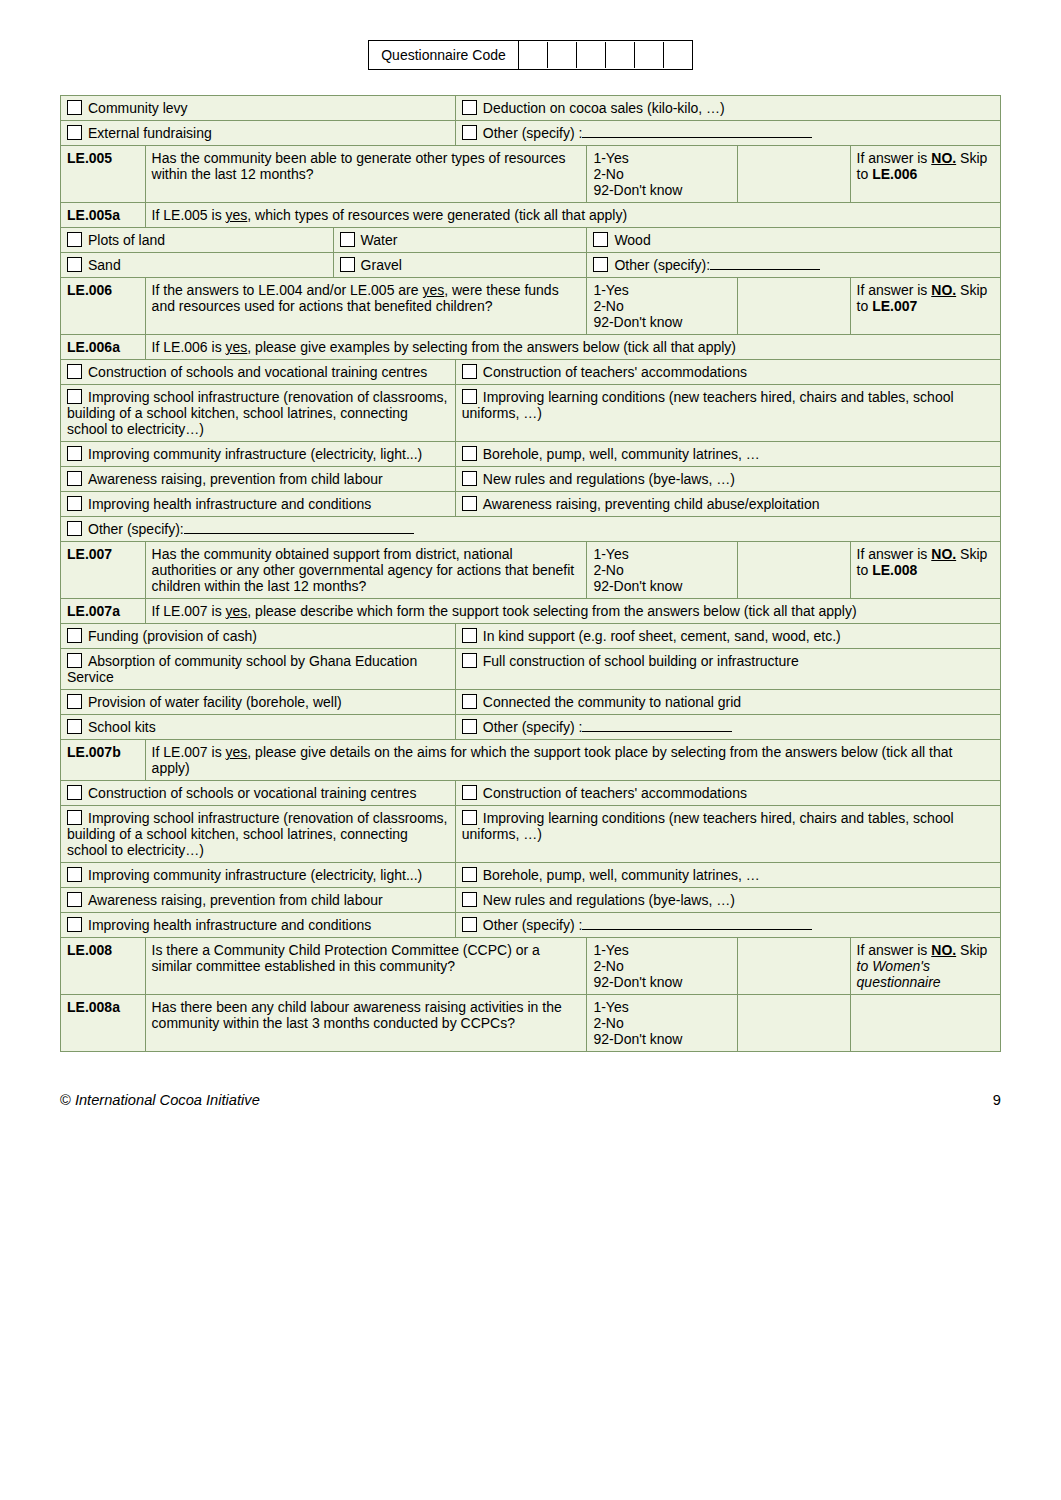Questionnaire Code
| Community levy | Deduction on cocoa sales (kilo-kilo, …) |
| External fundraising | Other (specify) : |
| LE.005 | Has the community been able to generate other types of resources within the last 12 months? | 1-Yes 2-No 92-Don't know | | If answer is NO. Skip to LE.006 |
| LE.005a | If LE.005 is yes , which types of resources were generated (tick all that apply) |
| Plots of land | Water | Wood |
| Sand | Gravel | Other (specify): |
| LE.006 | If the answers to LE.004 and/or LE.005 are yes , were these funds and resources used for actions that benefited children? | 1-Yes 2-No 92-Don't know | | If answer is NO. Skip to LE.007 |
| LE.006a | If LE.006 is yes , please give examples by selecting from the answers below (tick all that apply) |
| Construction of schools and vocational training centres | Construction of teachers' accommodations |
| Improving school infrastructure (renovation of classrooms, building of a school kitchen, school latrines, connecting school to electricity…) | Improving learning conditions (new teachers hired, chairs and tables, school uniforms, …) |
| Improving community infrastructure (electricity, light...) | Borehole, pump, well, community latrines, … |
| Awareness raising, prevention from child labour | New rules and regulations (bye-laws, …) |
| Improving health infrastructure and conditions | Awareness raising, preventing child abuse/exploitation |
| Other (specify): |
| LE.007 | Has the community obtained support from district, national authorities or any other governmental agency for actions that benefit children within the last 12 months? | 1-Yes 2-No 92-Don't know | | If answer is NO. Skip to LE.008 |
| LE.007a | If LE.007 is yes , please describe which form the support took selecting from the answers below (tick all that apply) |
| Funding (provision of cash) | In kind support (e.g. roof sheet, cement, sand, wood, etc.) |
| Absorption of community school by Ghana Education Service | Full construction of school building or infrastructure |
| Provision of water facility (borehole, well) | Connected the community to national grid |
| School kits | Other (specify) : |
| LE.007b | If LE.007 is yes , please give details on the aims for which the support took place by selecting from the answers below (tick all that apply) |
| Construction of schools or vocational training centres | Construction of teachers' accommodations |
| Improving school infrastructure (renovation of classrooms, building of a school kitchen, school latrines, connecting school to electricity…) | Improving learning conditions (new teachers hired, chairs and tables, school uniforms, …) |
| Improving community infrastructure (electricity, light...) | Borehole, pump, well, community latrines, … |
| Awareness raising, prevention from child labour | New rules and regulations (bye-laws, …) |
| Improving health infrastructure and conditions | Other (specify) : |
| LE.008 | Is there a Community Child Protection Committee (CCPC) or a similar committee established in this community? | 1-Yes 2-No 92-Don't know | | If answer is NO. Skip to Women's questionnaire |
| LE.008a | Has there been any child labour awareness raising activities in the community within the last 3 months conducted by CCPCs? | 1-Yes 2-No 92-Don't know | | |
© International Cocoa Initiative
9